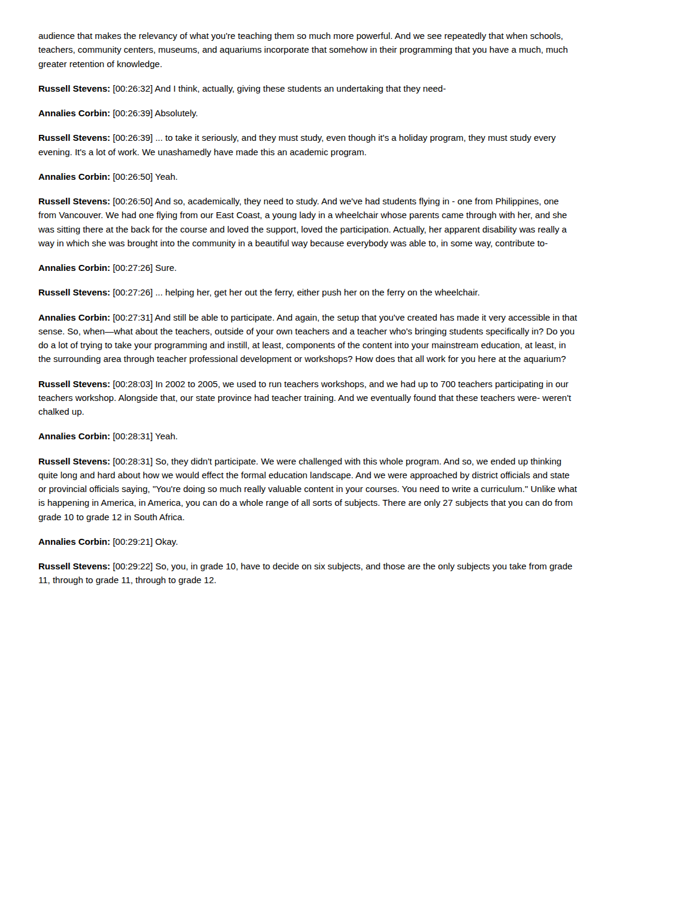audience that makes the relevancy of what you're teaching them so much more powerful. And we see repeatedly that when schools, teachers, community centers, museums, and aquariums incorporate that somehow in their programming that you have a much, much greater retention of knowledge.
Russell Stevens: [00:26:32] And I think, actually, giving these students an undertaking that they need-
Annalies Corbin: [00:26:39] Absolutely.
Russell Stevens: [00:26:39] ... to take it seriously, and they must study, even though it's a holiday program, they must study every evening. It's a lot of work. We unashamedly have made this an academic program.
Annalies Corbin: [00:26:50] Yeah.
Russell Stevens: [00:26:50] And so, academically, they need to study. And we've had students flying in - one from Philippines, one from Vancouver. We had one flying from our East Coast, a young lady in a wheelchair whose parents came through with her, and she was sitting there at the back for the course and loved the support, loved the participation. Actually, her apparent disability was really a way in which she was brought into the community in a beautiful way because everybody was able to, in some way, contribute to-
Annalies Corbin: [00:27:26] Sure.
Russell Stevens: [00:27:26] ... helping her, get her out the ferry, either push her on the ferry on the wheelchair.
Annalies Corbin: [00:27:31] And still be able to participate. And again, the setup that you've created has made it very accessible in that sense. So, when—what about the teachers, outside of your own teachers and a teacher who's bringing students specifically in? Do you do a lot of trying to take your programming and instill, at least, components of the content into your mainstream education, at least, in the surrounding area through teacher professional development or workshops? How does that all work for you here at the aquarium?
Russell Stevens: [00:28:03] In 2002 to 2005, we used to run teachers workshops, and we had up to 700 teachers participating in our teachers workshop. Alongside that, our state province had teacher training. And we eventually found that these teachers were- weren't chalked up.
Annalies Corbin: [00:28:31] Yeah.
Russell Stevens: [00:28:31] So, they didn't participate. We were challenged with this whole program. And so, we ended up thinking quite long and hard about how we would effect the formal education landscape. And we were approached by district officials and state or provincial officials saying, "You're doing so much really valuable content in your courses. You need to write a curriculum." Unlike what is happening in America, in America, you can do a whole range of all sorts of subjects. There are only 27 subjects that you can do from grade 10 to grade 12 in South Africa.
Annalies Corbin: [00:29:21] Okay.
Russell Stevens: [00:29:22] So, you, in grade 10, have to decide on six subjects, and those are the only subjects you take from grade 11, through to grade 11, through to grade 12.